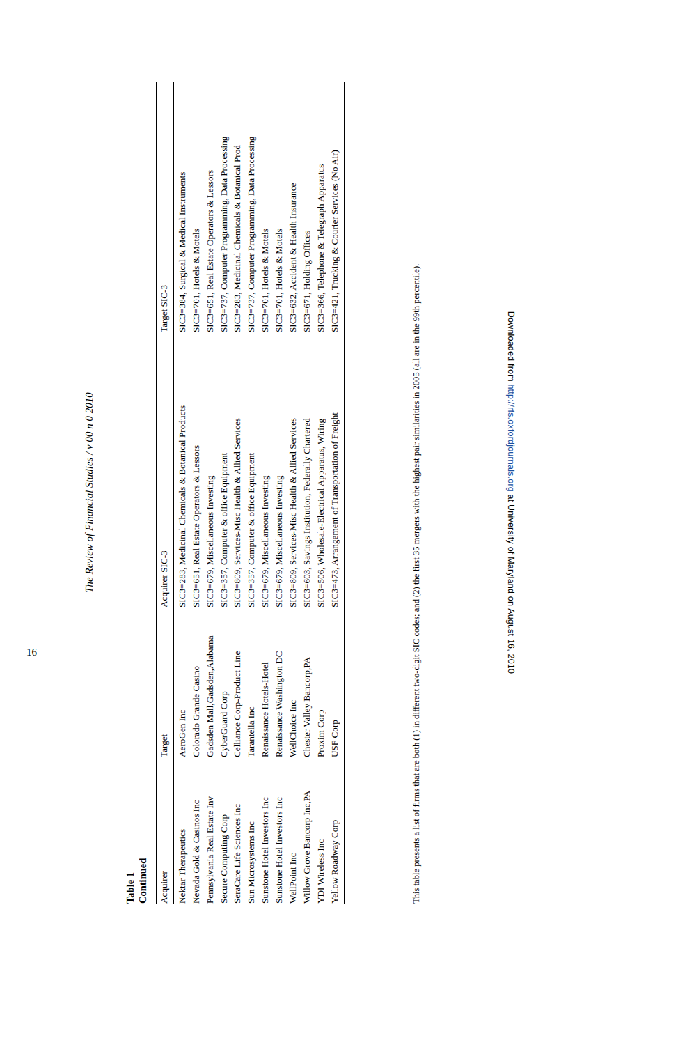16
Downloaded from http://rfs.oxfordjournals.org at University of Maryland on August 16, 2010
The Review of Financial Studies / v 00 n 0 2010
Table 1 Continued
| Acquirer | Target | Acquirer SIC-3 | Target SIC-3 |
| --- | --- | --- | --- |
| Nektar Therapeutics | AeroGen Inc | SIC3=283, Medicinal Chemicals & Botanical Products | SIC3=384, Surgical & Medical Instruments |
| Nevada Gold & Casinos Inc | Colorado Grande Casino | SIC3=651, Real Estate Operators & Lessors | SIC3=701, Hotels & Motels |
| Pennsylvania Real Estate Inv | Gadsden Mall,Gadsden,Alabama | SIC3=679, Miscellaneous Investing | SIC3=651, Real Estate Operators & Lessors |
| Secure Computing Corp | CyberGuard Corp | SIC3=357, Computer & office Equipment | SIC3=737, Computer Programming, Data Processing |
| SeraCare Life Sciences Inc | Celliance Corp-Product Line | SIC3=809, Services-Misc Health & Allied Services | SIC3=283, Medicinal Chemicals & Botanical Prod |
| Sun Microsystems Inc | Tarantella Inc | SIC3=357, Computer & office Equipment | SIC3=737, Computer Programming, Data Processing |
| Sunstone Hotel Investors Inc | Renaissance Hotels-Hotel | SIC3=679, Miscellaneous Investing | SIC3=701, Hotels & Motels |
| Sunstone Hotel Investors Inc | Renaissance Washington DC | SIC3=679, Miscellaneous Investing | SIC3=701, Hotels & Motels |
| WellPoint Inc | WellChoice Inc | SIC3=809, Services-Misc Health & Allied Services | SIC3=632, Accident & Health Insurance |
| Willow Grove Bancorp Inc,PA | Chester Valley Bancorp,PA | SIC3=603, Savings Institution, Federally Chartered | SIC3=671, Holding Offices |
| YDI Wireless Inc | Proxim Corp | SIC3=506, Wholesale-Electrical Apparatus, Wiring | SIC3=366, Telephone & Telegraph Apparatus |
| Yellow Roadway Corp | USF Corp | SIC3=473, Arrangement of Transportation of Freight | SIC3=421, Trucking & Courier Services (No Air) |
This table presents a list of firms that are both (1) in different two-digit SIC codes; and (2) the first 35 mergers with the highest pair similarities in 2005 (all are in the 99th percentile).